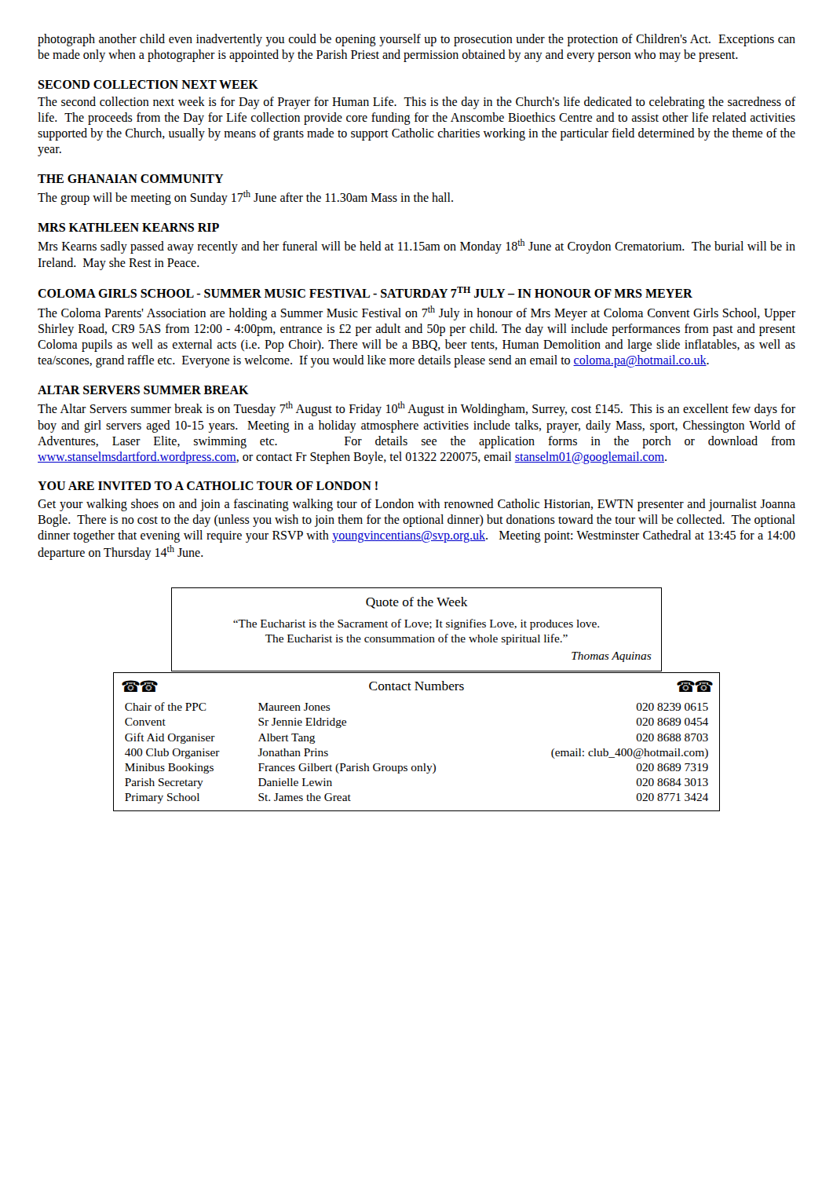photograph another child even inadvertently you could be opening yourself up to prosecution under the protection of Children's Act. Exceptions can be made only when a photographer is appointed by the Parish Priest and permission obtained by any and every person who may be present.
Second Collection Next Week
The second collection next week is for Day of Prayer for Human Life. This is the day in the Church's life dedicated to celebrating the sacredness of life. The proceeds from the Day for Life collection provide core funding for the Anscombe Bioethics Centre and to assist other life related activities supported by the Church, usually by means of grants made to support Catholic charities working in the particular field determined by the theme of the year.
The Ghanaian Community
The group will be meeting on Sunday 17th June after the 11.30am Mass in the hall.
Mrs Kathleen Kearns RIP
Mrs Kearns sadly passed away recently and her funeral will be held at 11.15am on Monday 18th June at Croydon Crematorium. The burial will be in Ireland. May she Rest in Peace.
Coloma Girls School - Summer Music Festival - Saturday 7th July – In Honour of Mrs Meyer
The Coloma Parents' Association are holding a Summer Music Festival on 7th July in honour of Mrs Meyer at Coloma Convent Girls School, Upper Shirley Road, CR9 5AS from 12:00 - 4:00pm, entrance is £2 per adult and 50p per child. The day will include performances from past and present Coloma pupils as well as external acts (i.e. Pop Choir). There will be a BBQ, beer tents, Human Demolition and large slide inflatables, as well as tea/scones, grand raffle etc. Everyone is welcome. If you would like more details please send an email to coloma.pa@hotmail.co.uk.
Altar Servers Summer Break
The Altar Servers summer break is on Tuesday 7th August to Friday 10th August in Woldingham, Surrey, cost £145. This is an excellent few days for boy and girl servers aged 10-15 years. Meeting in a holiday atmosphere activities include talks, prayer, daily Mass, sport, Chessington World of Adventures, Laser Elite, swimming etc. For details see the application forms in the porch or download from www.stanselmsdartford.wordpress.com, or contact Fr Stephen Boyle, tel 01322 220075, email stanselm01@googlemail.com.
You Are Invited To A Catholic Tour Of London !
Get your walking shoes on and join a fascinating walking tour of London with renowned Catholic Historian, EWTN presenter and journalist Joanna Bogle. There is no cost to the day (unless you wish to join them for the optional dinner) but donations toward the tour will be collected. The optional dinner together that evening will require your RSVP with youngvincentians@svp.org.uk. Meeting point: Westminster Cathedral at 13:45 for a 14:00 departure on Thursday 14th June.
Quote of the Week
“The Eucharist is the Sacrament of Love; It signifies Love, it produces love.
The Eucharist is the consummation of the whole spiritual life.”
Thomas Aquinas
☎☎ Contact Numbers ☎☎
| Chair of the PPC | Maureen Jones | 020 8239 0615 |
| Convent | Sr Jennie Eldridge | 020 8689 0454 |
| Gift Aid Organiser | Albert Tang | 020 8688 8703 |
| 400 Club Organiser | Jonathan Prins | (email: club_400@hotmail.com) |
| Minibus Bookings | Frances Gilbert (Parish Groups only) | 020 8689 7319 |
| Parish Secretary | Danielle Lewin | 020 8684 3013 |
| Primary School | St. James the Great | 020 8771 3424 |